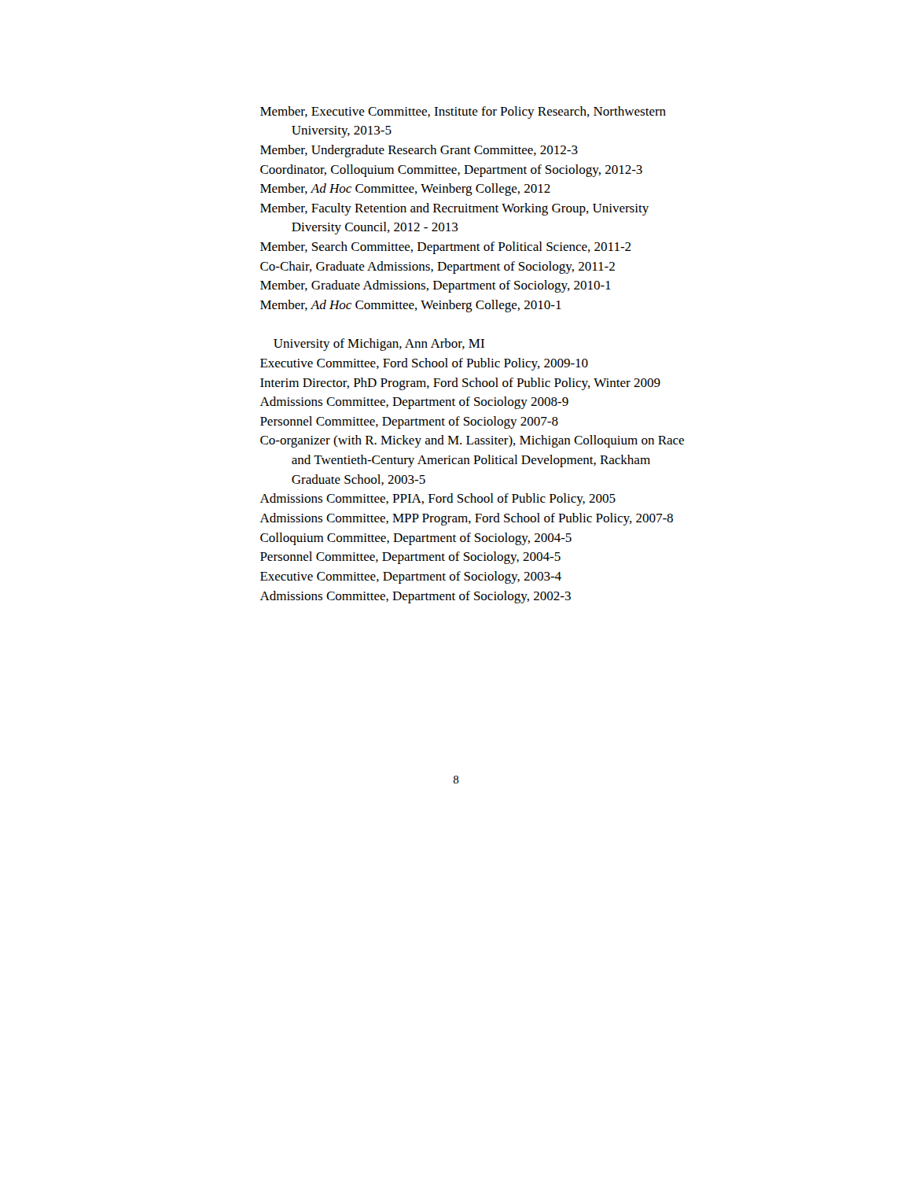Member, Executive Committee, Institute for Policy Research, Northwestern University, 2013-5
Member, Undergradute Research Grant Committee, 2012-3
Coordinator, Colloquium Committee, Department of Sociology, 2012-3
Member, Ad Hoc Committee, Weinberg College, 2012
Member, Faculty Retention and Recruitment Working Group, University Diversity Council, 2012 - 2013
Member, Search Committee, Department of Political Science, 2011-2
Co-Chair, Graduate Admissions, Department of Sociology, 2011-2
Member, Graduate Admissions, Department of Sociology, 2010-1
Member, Ad Hoc Committee, Weinberg College, 2010-1
University of Michigan, Ann Arbor, MI
Executive Committee, Ford School of Public Policy, 2009-10
Interim Director, PhD Program, Ford School of Public Policy, Winter 2009
Admissions Committee, Department of Sociology 2008-9
Personnel Committee, Department of Sociology 2007-8
Co-organizer (with R. Mickey and M. Lassiter), Michigan Colloquium on Race and Twentieth-Century American Political Development, Rackham Graduate School, 2003-5
Admissions Committee, PPIA, Ford School of Public Policy, 2005
Admissions Committee, MPP Program, Ford School of Public Policy, 2007-8
Colloquium Committee, Department of Sociology, 2004-5
Personnel Committee, Department of Sociology, 2004-5
Executive Committee, Department of Sociology, 2003-4
Admissions Committee, Department of Sociology, 2002-3
8